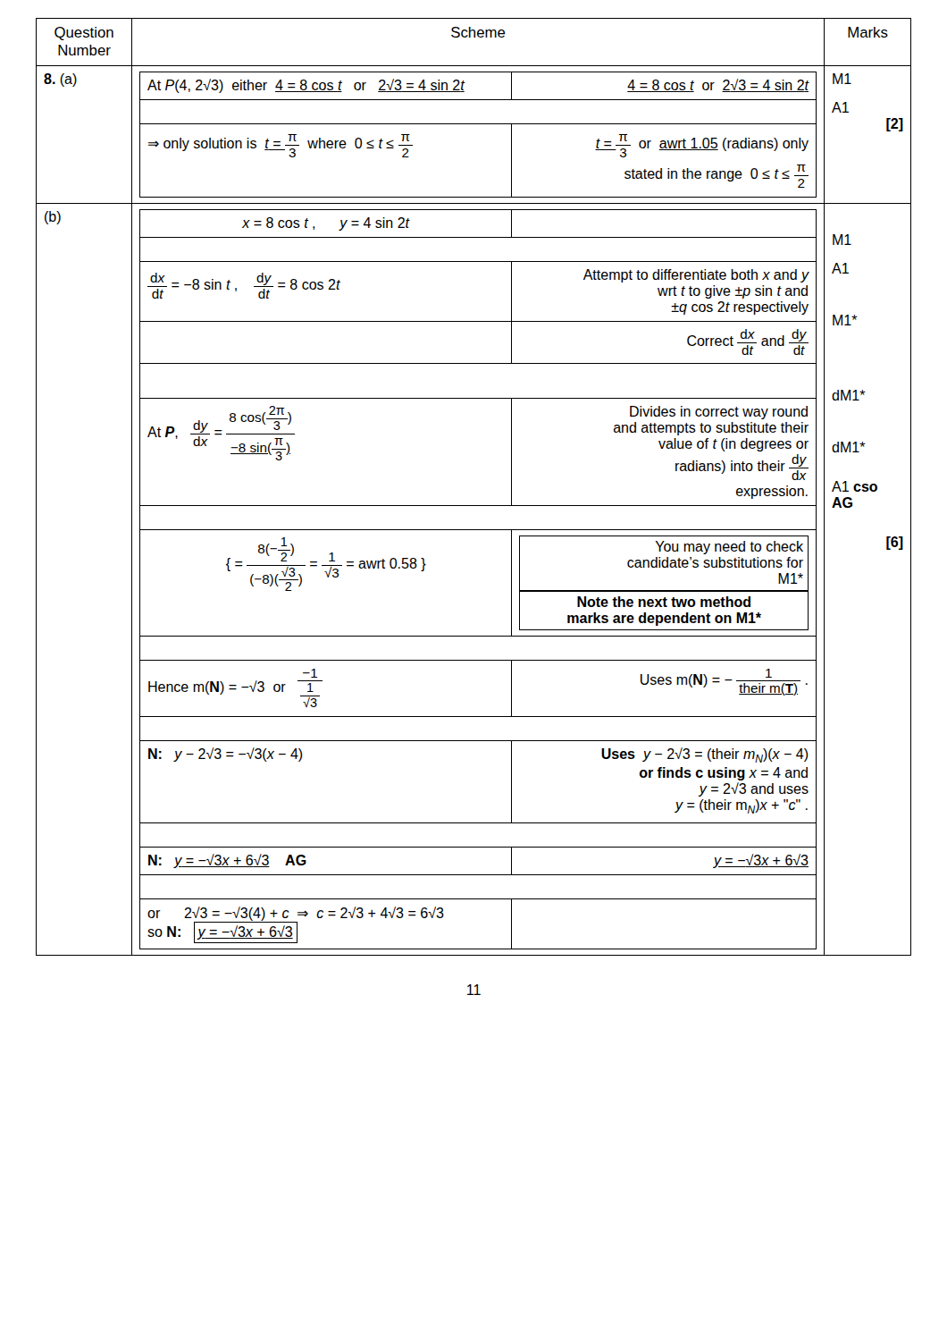| Question Number | Scheme | Marks |
| --- | --- | --- |
| 8. (a) | / At P (4, 2 √3 ) either 4 = 8 cos t or 2 √3 = 4 sin 2 t / 4 = 8 cos t or 2 √3 = 4 sin 2 t / / ⇒ only solution is t = π 3 where 0 ≤ t ≤ π 2 / t = π 3 or awrt 1.05 (radians) only stated in the range 0 ≤ t ≤ π 2 / | M1 A1 [2] |
| (b) | / x = 8 cos t , y = 4 sin 2 t / / / d x d t = −8 sin t , d y d t = 8 cos 2 t / Attempt to differentiate both x and y wrt t to give ± p sin t and ± q cos 2 t respectively / / / Correct d x d t and d y d t / / At P , d y d x = 8 cos( 2π 3 ) −8 sin( π 3 ) / Divides in correct way round and attempts to substitute their value of t (in degrees or radians) into their d y d x expression. / / { = 8(− 1 2 ) (−8)( √3 2 ) = 1 √3 = awrt 0.58 } / You may need to check candidate’s substitutions for M1* Note the next two method marks are dependent on M1* / / Hence m( N ) = − √3 or −1 1 √3 / Uses m( N ) = − 1 their m( T ) . / / N: y − 2 √3 = − √3 ( x − 4) / Uses y − 2 √3 = (their m N )( x − 4) or finds c using x = 4 and y = 2 √3 and uses y = (their m N ) x + " c " . / / N: y = − √3 x + 6 √3 AG / y = − √3 x + 6 √3 / / or 2 √3 = − √3 (4) + c ⇒ c = 2 √3 + 4 √3 = 6 √3 so N: y = − √3 x + 6 √3 / / | M1 A1 M1* dM1* dM1* A1 cso AG [6] |
11